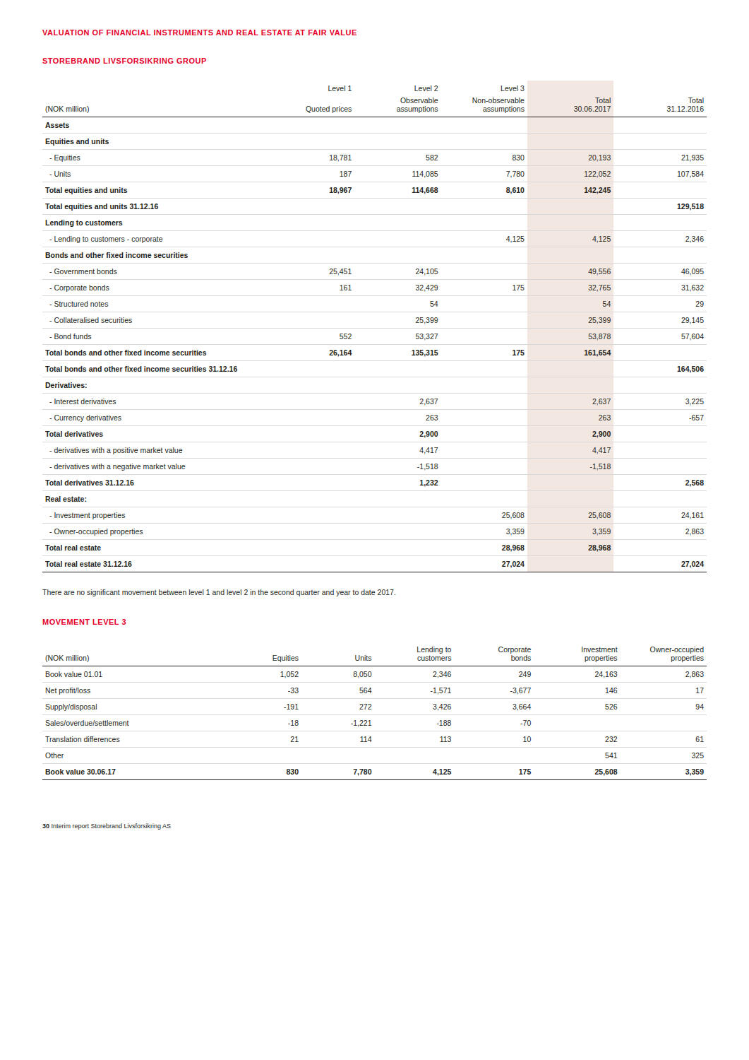VALUATION OF FINANCIAL INSTRUMENTS AND REAL ESTATE AT FAIR VALUE
STOREBRAND LIVSFORSIKRING GROUP
| | Level 1 | Level 2 | Level 3 | | |
| --- | --- | --- | --- | --- | --- |
| | | Observable | Non-observable | Total | Total |
| (NOK million) | Quoted prices | assumptions | assumptions | 30.06.2017 | 31.12.2016 |
| Assets | | | | | |
| Equities and units | | | | | |
| - Equities | 18,781 | 582 | 830 | 20,193 | 21,935 |
| - Units | 187 | 114,085 | 7,780 | 122,052 | 107,584 |
| Total equities and units | 18,967 | 114,668 | 8,610 | 142,245 | |
| Total equities and units 31.12.16 | | | | | 129,518 |
| Lending to customers | | | | | |
| - Lending to customers - corporate | | | 4,125 | 4,125 | 2,346 |
| Bonds and other fixed income securities | | | | | |
| - Government bonds | 25,451 | 24,105 | | 49,556 | 46,095 |
| - Corporate bonds | 161 | 32,429 | 175 | 32,765 | 31,632 |
| - Structured notes | | 54 | | 54 | 29 |
| - Collateralised securities | | 25,399 | | 25,399 | 29,145 |
| - Bond funds | 552 | 53,327 | | 53,878 | 57,604 |
| Total bonds and other fixed income securities | 26,164 | 135,315 | 175 | 161,654 | |
| Total bonds and other fixed income securities 31.12.16 | | | | | 164,506 |
| Derivatives: | | | | | |
| - Interest derivatives | | 2,637 | | 2,637 | 3,225 |
| - Currency derivatives | | 263 | | 263 | -657 |
| Total derivatives | | 2,900 | | 2,900 | |
| - derivatives with a positive market value | | 4,417 | | 4,417 | |
| - derivatives with a negative market value | | -1,518 | | -1,518 | |
| Total derivatives 31.12.16 | | 1,232 | | | 2,568 |
| Real estate: | | | | | |
| - Investment properties | | | 25,608 | 25,608 | 24,161 |
| - Owner-occupied properties | | | 3,359 | 3,359 | 2,863 |
| Total real estate | | | 28,968 | 28,968 | |
| Total real estate 31.12.16 | | | 27,024 | | 27,024 |
There are no significant movement between level 1 and level 2 in the second quarter and year to date 2017.
MOVEMENT LEVEL 3
| | | | Lending to | Corporate | Investment | Owner-occupied |
| --- | --- | --- | --- | --- | --- | --- |
| (NOK million) | Equities | Units | customers | bonds | properties | properties |
| Book value 01.01 | 1,052 | 8,050 | 2,346 | 249 | 24,163 | 2,863 |
| Net profit/loss | -33 | 564 | -1,571 | -3,677 | 146 | 17 |
| Supply/disposal | -191 | 272 | 3,426 | 3,664 | 526 | 94 |
| Sales/overdue/settlement | -18 | -1,221 | -188 | -70 | | |
| Translation differences | 21 | 114 | 113 | 10 | 232 | 61 |
| Other | | | | | 541 | 325 |
| Book value 30.06.17 | 830 | 7,780 | 4,125 | 175 | 25,608 | 3,359 |
30 Interim report Storebrand Livsforsikring AS